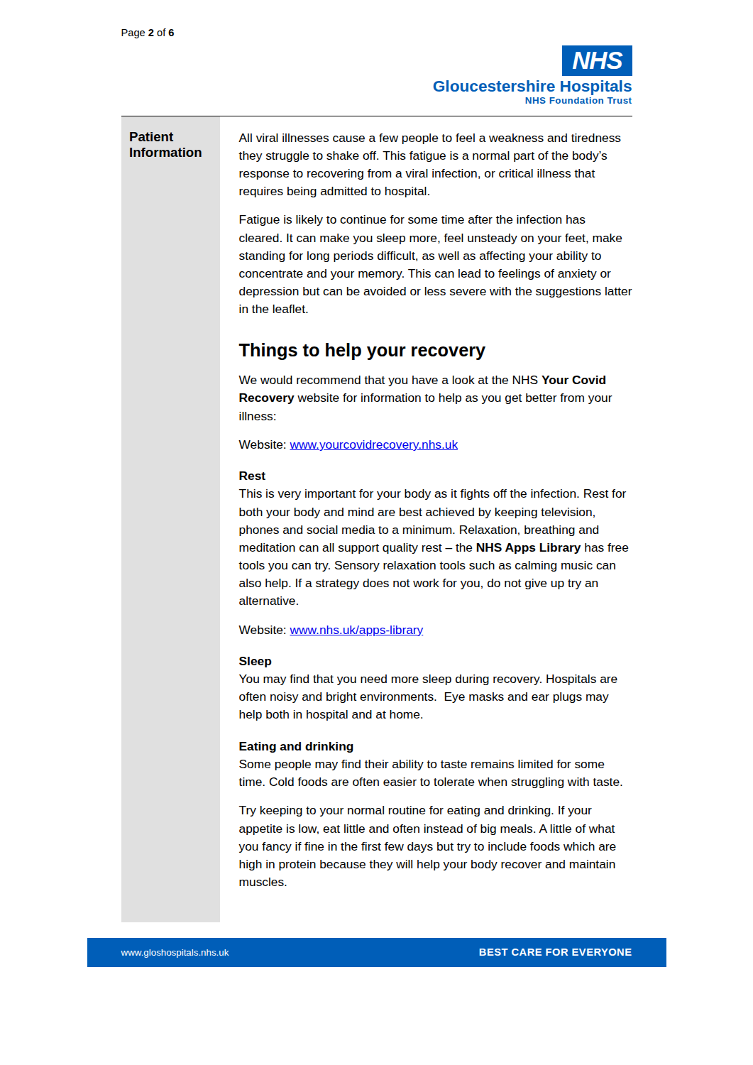Page 2 of 6
NHS
Gloucestershire Hospitals
NHS Foundation Trust
Patient Information
All viral illnesses cause a few people to feel a weakness and tiredness they struggle to shake off. This fatigue is a normal part of the body’s response to recovering from a viral infection, or critical illness that requires being admitted to hospital.
Fatigue is likely to continue for some time after the infection has cleared. It can make you sleep more, feel unsteady on your feet, make standing for long periods difficult, as well as affecting your ability to concentrate and your memory. This can lead to feelings of anxiety or depression but can be avoided or less severe with the suggestions latter in the leaflet.
Things to help your recovery
We would recommend that you have a look at the NHS Your Covid Recovery website for information to help as you get better from your illness:
Website: www.yourcovidrecovery.nhs.uk
Rest
This is very important for your body as it fights off the infection. Rest for both your body and mind are best achieved by keeping television, phones and social media to a minimum. Relaxation, breathing and meditation can all support quality rest – the NHS Apps Library has free tools you can try. Sensory relaxation tools such as calming music can also help. If a strategy does not work for you, do not give up try an alternative.
Website: www.nhs.uk/apps-library
Sleep
You may find that you need more sleep during recovery. Hospitals are often noisy and bright environments. Eye masks and ear plugs may help both in hospital and at home.
Eating and drinking
Some people may find their ability to taste remains limited for some time. Cold foods are often easier to tolerate when struggling with taste.
Try keeping to your normal routine for eating and drinking. If your appetite is low, eat little and often instead of big meals. A little of what you fancy if fine in the first few days but try to include foods which are high in protein because they will help your body recover and maintain muscles.
www.gloshospitals.nhs.uk
BEST CARE FOR EVERYONE